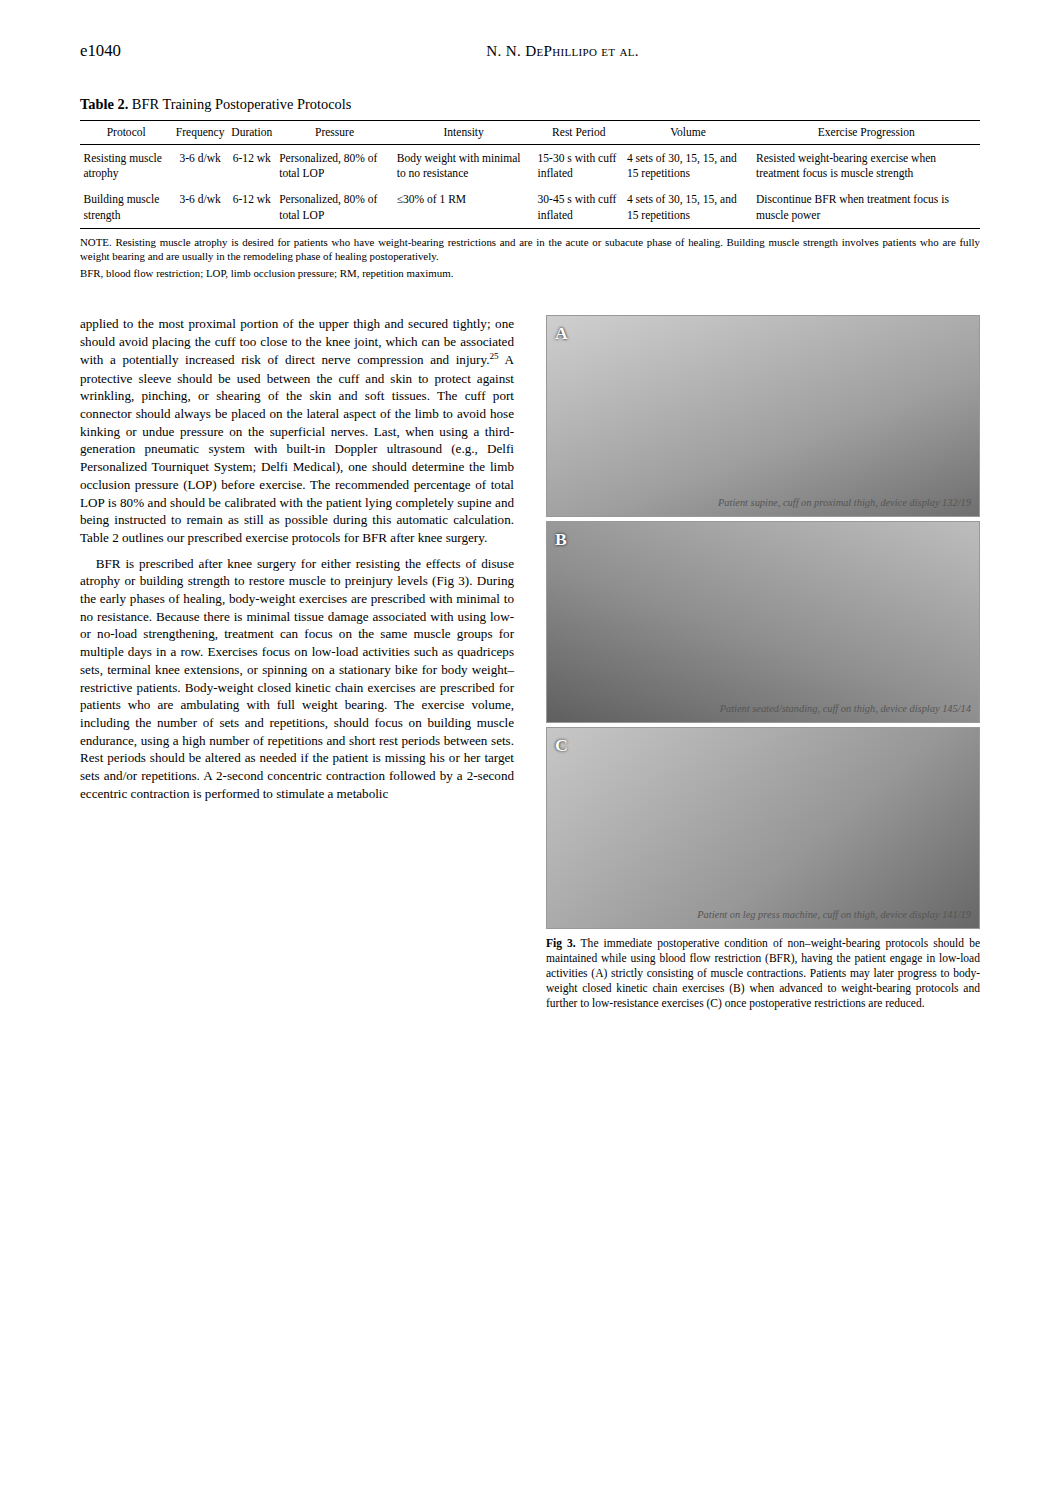e1040
N. N. DePhillipo et al.
Table 2. BFR Training Postoperative Protocols
| Protocol | Frequency | Duration | Pressure | Intensity | Rest Period | Volume | Exercise Progression |
| --- | --- | --- | --- | --- | --- | --- | --- |
| Resisting muscle atrophy | 3-6 d/wk | 6-12 wk | Personalized, 80% of total LOP | Body weight with minimal to no resistance | 15-30 s with cuff inflated | 4 sets of 30, 15, 15, and 15 repetitions | Resisted weight-bearing exercise when treatment focus is muscle strength |
| Building muscle strength | 3-6 d/wk | 6-12 wk | Personalized, 80% of total LOP | ≤30% of 1 RM | 30-45 s with cuff inflated | 4 sets of 30, 15, 15, and 15 repetitions | Discontinue BFR when treatment focus is muscle power |
NOTE. Resisting muscle atrophy is desired for patients who have weight-bearing restrictions and are in the acute or subacute phase of healing. Building muscle strength involves patients who are fully weight bearing and are usually in the remodeling phase of healing postoperatively.
BFR, blood flow restriction; LOP, limb occlusion pressure; RM, repetition maximum.
applied to the most proximal portion of the upper thigh and secured tightly; one should avoid placing the cuff too close to the knee joint, which can be associated with a potentially increased risk of direct nerve compression and injury.25 A protective sleeve should be used between the cuff and skin to protect against wrinkling, pinching, or shearing of the skin and soft tissues. The cuff port connector should always be placed on the lateral aspect of the limb to avoid hose kinking or undue pressure on the superficial nerves. Last, when using a third-generation pneumatic system with built-in Doppler ultrasound (e.g., Delfi Personalized Tourniquet System; Delfi Medical), one should determine the limb occlusion pressure (LOP) before exercise. The recommended percentage of total LOP is 80% and should be calibrated with the patient lying completely supine and being instructed to remain as still as possible during this automatic calculation. Table 2 outlines our prescribed exercise protocols for BFR after knee surgery.
BFR is prescribed after knee surgery for either resisting the effects of disuse atrophy or building strength to restore muscle to preinjury levels (Fig 3). During the early phases of healing, body-weight exercises are prescribed with minimal to no resistance. Because there is minimal tissue damage associated with using low- or no-load strengthening, treatment can focus on the same muscle groups for multiple days in a row. Exercises focus on low-load activities such as quadriceps sets, terminal knee extensions, or spinning on a stationary bike for body weight–restrictive patients. Body-weight closed kinetic chain exercises are prescribed for patients who are ambulating with full weight bearing. The exercise volume, including the number of sets and repetitions, should focus on building muscle endurance, using a high number of repetitions and short rest periods between sets. Rest periods should be altered as needed if the patient is missing his or her target sets and/or repetitions. A 2-second concentric contraction followed by a 2-second eccentric contraction is performed to stimulate a metabolic
A Patient supine, cuff on proximal thigh, device display 132/19
B Patient seated/standing, cuff on thigh, device display 145/14
C Patient on leg press machine, cuff on thigh, device display 141/19
Fig 3. The immediate postoperative condition of non–weight-bearing protocols should be maintained while using blood flow restriction (BFR), having the patient engage in low-load activities (A) strictly consisting of muscle contractions. Patients may later progress to body-weight closed kinetic chain exercises (B) when advanced to weight-bearing protocols and further to low-resistance exercises (C) once postoperative restrictions are reduced.